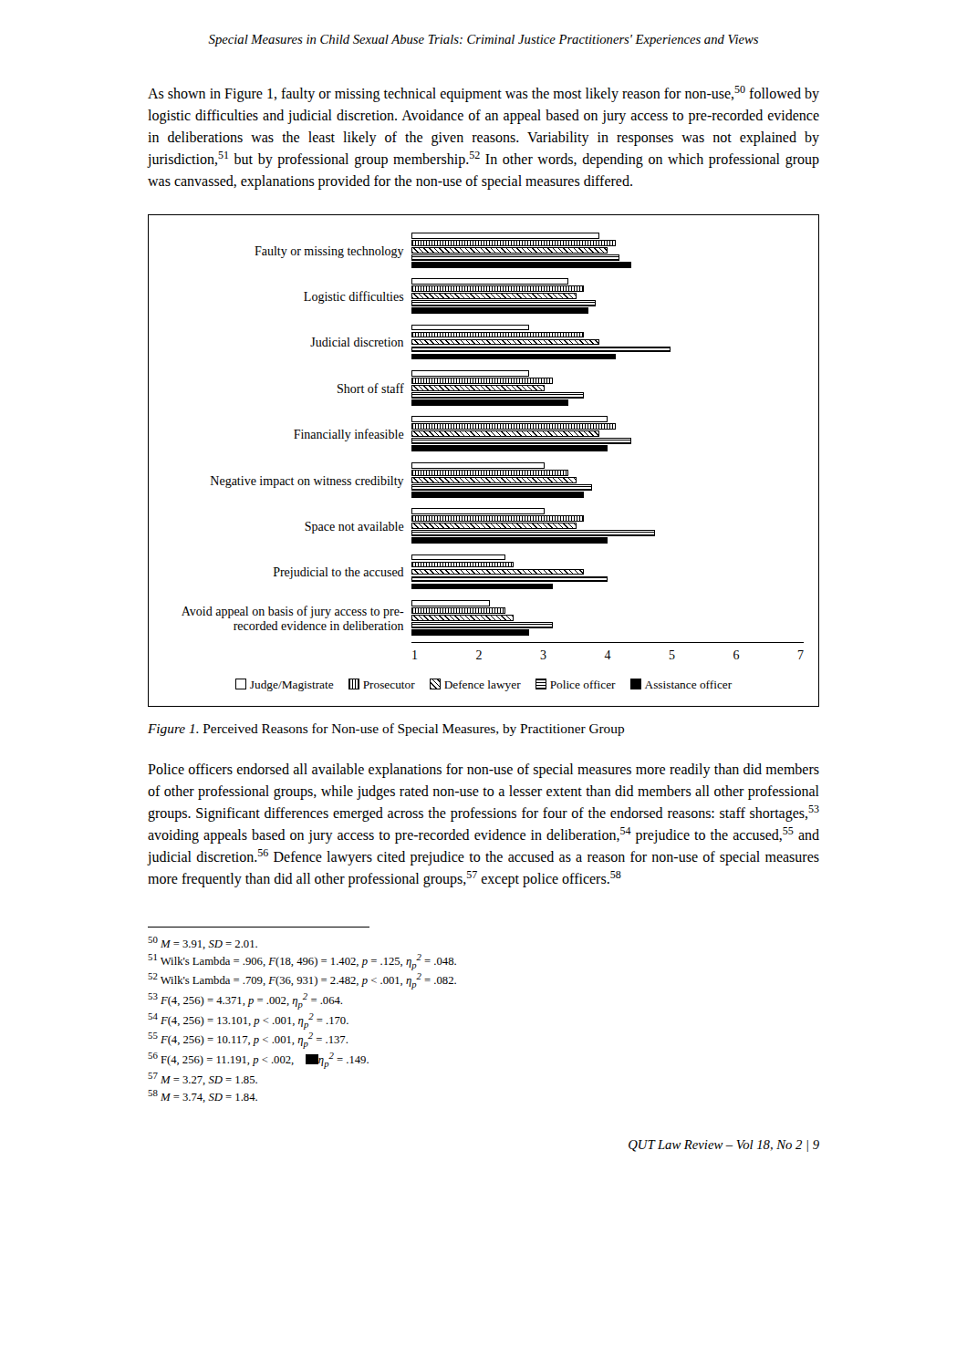Special Measures in Child Sexual Abuse Trials: Criminal Justice Practitioners' Experiences and Views
As shown in Figure 1, faulty or missing technical equipment was the most likely reason for non-use,50 followed by logistic difficulties and judicial discretion. Avoidance of an appeal based on jury access to pre-recorded evidence in deliberations was the least likely of the given reasons. Variability in responses was not explained by jurisdiction,51 but by professional group membership.52 In other words, depending on which professional group was canvassed, explanations provided for the non-use of special measures differed.
Faulty or missing technology
Logistic difficulties
Judicial discretion
Short of staff
Financially infeasible
Negative impact on witness credibilty
Space not available
Prejudicial to the accused
Avoid appeal on basis of jury access to pre-recorded evidence in deliberation
1234567
Judge/Magistrate Prosecutor Defence lawyer Police officer Assistance officer
Figure 1. Perceived Reasons for Non-use of Special Measures, by Practitioner Group
Police officers endorsed all available explanations for non-use of special measures more readily than did members of other professional groups, while judges rated non-use to a lesser extent than did members all other professional groups. Significant differences emerged across the professions for four of the endorsed reasons: staff shortages,53 avoiding appeals based on jury access to pre-recorded evidence in deliberation,54 prejudice to the accused,55 and judicial discretion.56 Defence lawyers cited prejudice to the accused as a reason for non-use of special measures more frequently than did all other professional groups,57 except police officers.58
50 M = 3.91, SD = 2.01.
51 Wilk's Lambda = .906, F(18, 496) = 1.402, p = .125, ηp2 = .048.
52 Wilk's Lambda = .709, F(36, 931) = 2.482, p < .001, ηp2 = .082.
53 F(4, 256) = 4.371, p = .002, ηp2 = .064.
54 F(4, 256) = 13.101, p < .001, ηp2 = .170.
55 F(4, 256) = 10.117, p < .001, ηp2 = .137.
56 F(4, 256) = 11.191, p < .002, ηp2 = .149.
57 M = 3.27, SD = 1.85.
58 M = 3.74, SD = 1.84.
QUT Law Review – Vol 18, No 2 | 9